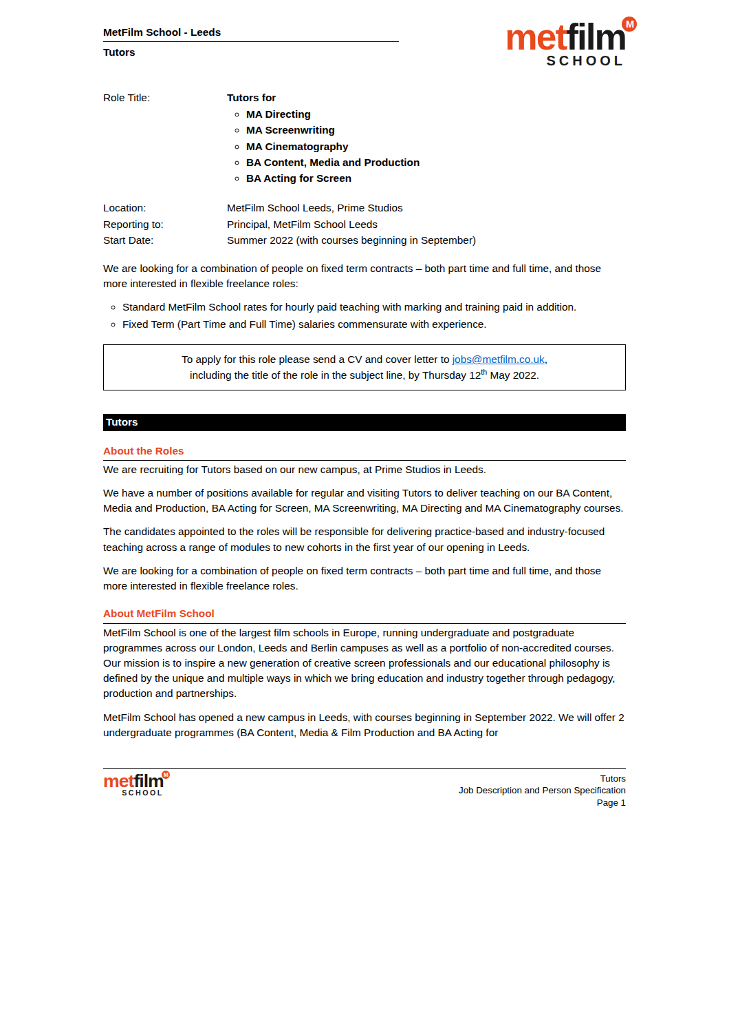MetFilm School - Leeds
Tutors
met film M
SCHOOL
| Role Title: | Tutors for MA Directing MA Screenwriting MA Cinematography BA Content, Media and Production BA Acting for Screen |
| Location: | MetFilm School Leeds, Prime Studios |
| Reporting to: | Principal, MetFilm School Leeds |
| Start Date: | Summer 2022 (with courses beginning in September) |
We are looking for a combination of people on fixed term contracts – both part time and full time, and those more interested in flexible freelance roles:
Standard MetFilm School rates for hourly paid teaching with marking and training paid in addition.
Fixed Term (Part Time and Full Time) salaries commensurate with experience.
To apply for this role please send a CV and cover letter to jobs@metfilm.co.uk,
including the title of the role in the subject line, by Thursday 12th May 2022.
Tutors
About the Roles
We are recruiting for Tutors based on our new campus, at Prime Studios in Leeds.
We have a number of positions available for regular and visiting Tutors to deliver teaching on our BA Content, Media and Production, BA Acting for Screen, MA Screenwriting, MA Directing and MA Cinematography courses.
The candidates appointed to the roles will be responsible for delivering practice-based and industry-focused teaching across a range of modules to new cohorts in the first year of our opening in Leeds.
We are looking for a combination of people on fixed term contracts – both part time and full time, and those more interested in flexible freelance roles.
About MetFilm School
MetFilm School is one of the largest film schools in Europe, running undergraduate and postgraduate programmes across our London, Leeds and Berlin campuses as well as a portfolio of non-accredited courses. Our mission is to inspire a new generation of creative screen professionals and our educational philosophy is defined by the unique and multiple ways in which we bring education and industry together through pedagogy, production and partnerships.
MetFilm School has opened a new campus in Leeds, with courses beginning in September 2022. We will offer 2 undergraduate programmes (BA Content, Media & Film Production and BA Acting for
met film M
SCHOOL
Tutors
Job Description and Person Specification
Page 1